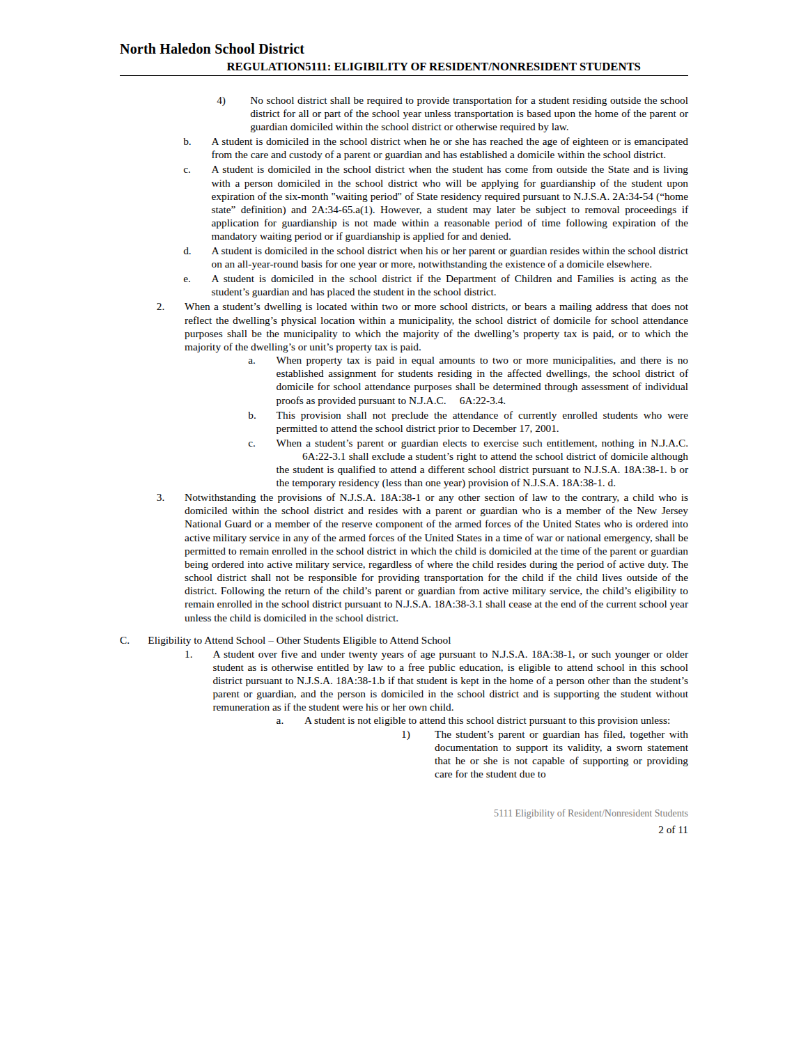North Haledon School District
REGULATION5111: ELIGIBILITY OF RESIDENT/NONRESIDENT STUDENTS
4) No school district shall be required to provide transportation for a student residing outside the school district for all or part of the school year unless transportation is based upon the home of the parent or guardian domiciled within the school district or otherwise required by law.
b. A student is domiciled in the school district when he or she has reached the age of eighteen or is emancipated from the care and custody of a parent or guardian and has established a domicile within the school district.
c. A student is domiciled in the school district when the student has come from outside the State and is living with a person domiciled in the school district who will be applying for guardianship of the student upon expiration of the six-month "waiting period" of State residency required pursuant to N.J.S.A. 2A:34-54 (“home state” definition) and 2A:34-65.a(1). However, a student may later be subject to removal proceedings if application for guardianship is not made within a reasonable period of time following expiration of the mandatory waiting period or if guardianship is applied for and denied.
d. A student is domiciled in the school district when his or her parent or guardian resides within the school district on an all-year-round basis for one year or more, notwithstanding the existence of a domicile elsewhere.
e. A student is domiciled in the school district if the Department of Children and Families is acting as the student’s guardian and has placed the student in the school district.
2. When a student’s dwelling is located within two or more school districts, or bears a mailing address that does not reflect the dwelling’s physical location within a municipality, the school district of domicile for school attendance purposes shall be the municipality to which the majority of the dwelling’s property tax is paid, or to which the majority of the dwelling’s or unit’s property tax is paid.
a. When property tax is paid in equal amounts to two or more municipalities, and there is no established assignment for students residing in the affected dwellings, the school district of domicile for school attendance purposes shall be determined through assessment of individual proofs as provided pursuant to N.J.A.C. 6A:22-3.4.
b. This provision shall not preclude the attendance of currently enrolled students who were permitted to attend the school district prior to December 17, 2001.
c. When a student’s parent or guardian elects to exercise such entitlement, nothing in N.J.A.C. 6A:22-3.1 shall exclude a student’s right to attend the school district of domicile although the student is qualified to attend a different school district pursuant to N.J.S.A. 18A:38-1. b or the temporary residency (less than one year) provision of N.J.S.A. 18A:38-1. d.
3. Notwithstanding the provisions of N.J.S.A. 18A:38-1 or any other section of law to the contrary, a child who is domiciled within the school district and resides with a parent or guardian who is a member of the New Jersey National Guard or a member of the reserve component of the armed forces of the United States who is ordered into active military service in any of the armed forces of the United States in a time of war or national emergency, shall be permitted to remain enrolled in the school district in which the child is domiciled at the time of the parent or guardian being ordered into active military service, regardless of where the child resides during the period of active duty. The school district shall not be responsible for providing transportation for the child if the child lives outside of the district. Following the return of the child’s parent or guardian from active military service, the child’s eligibility to remain enrolled in the school district pursuant to N.J.S.A. 18A:38-3.1 shall cease at the end of the current school year unless the child is domiciled in the school district.
C. Eligibility to Attend School – Other Students Eligible to Attend School
1. A student over five and under twenty years of age pursuant to N.J.S.A. 18A:38-1, or such younger or older student as is otherwise entitled by law to a free public education, is eligible to attend school in this school district pursuant to N.J.S.A. 18A:38-1.b if that student is kept in the home of a person other than the student’s parent or guardian, and the person is domiciled in the school district and is supporting the student without remuneration as if the student were his or her own child.
a. A student is not eligible to attend this school district pursuant to this provision unless:
1) The student’s parent or guardian has filed, together with documentation to support its validity, a sworn statement that he or she is not capable of supporting or providing care for the student due to
5111 Eligibility of Resident/Nonresident Students
2 of 11